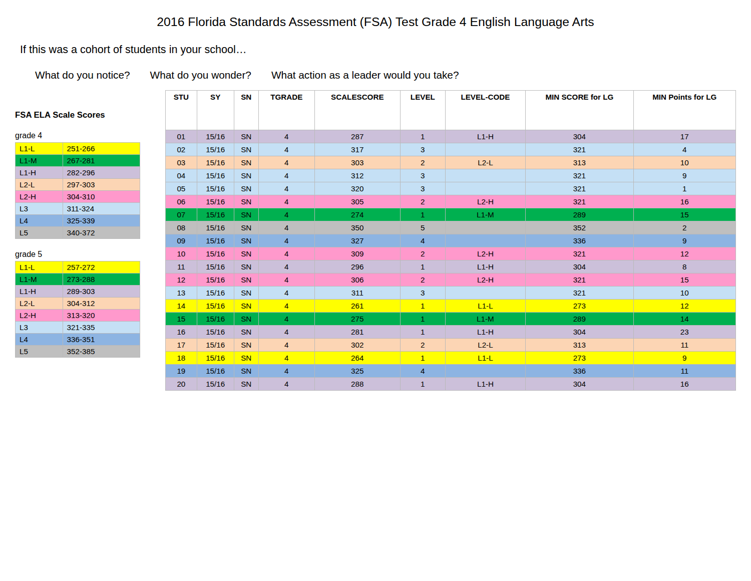2016 Florida Standards Assessment (FSA) Test Grade 4 English Language Arts
If this was a cohort of students in your school…
What do you notice? What do you wonder? What action as a leader would you take?
FSA ELA Scale Scores
grade 4
| L1-L | 251-266 |
| L1-M | 267-281 |
| L1-H | 282-296 |
| L2-L | 297-303 |
| L2-H | 304-310 |
| L3 | 311-324 |
| L4 | 325-339 |
| L5 | 340-372 |
grade 5
| L1-L | 257-272 |
| L1-M | 273-288 |
| L1-H | 289-303 |
| L2-L | 304-312 |
| L2-H | 313-320 |
| L3 | 321-335 |
| L4 | 336-351 |
| L5 | 352-385 |
| STU | SY | SN | TGRADE | SCALESCORE | LEVEL | LEVEL-CODE | MIN SCORE for LG | MIN Points for LG |
| --- | --- | --- | --- | --- | --- | --- | --- | --- |
| 01 | 15/16 | SN | 4 | 287 | 1 | L1-H | 304 | 17 |
| 02 | 15/16 | SN | 4 | 317 | 3 | | 321 | 4 |
| 03 | 15/16 | SN | 4 | 303 | 2 | L2-L | 313 | 10 |
| 04 | 15/16 | SN | 4 | 312 | 3 | | 321 | 9 |
| 05 | 15/16 | SN | 4 | 320 | 3 | | 321 | 1 |
| 06 | 15/16 | SN | 4 | 305 | 2 | L2-H | 321 | 16 |
| 07 | 15/16 | SN | 4 | 274 | 1 | L1-M | 289 | 15 |
| 08 | 15/16 | SN | 4 | 350 | 5 | | 352 | 2 |
| 09 | 15/16 | SN | 4 | 327 | 4 | | 336 | 9 |
| 10 | 15/16 | SN | 4 | 309 | 2 | L2-H | 321 | 12 |
| 11 | 15/16 | SN | 4 | 296 | 1 | L1-H | 304 | 8 |
| 12 | 15/16 | SN | 4 | 306 | 2 | L2-H | 321 | 15 |
| 13 | 15/16 | SN | 4 | 311 | 3 | | 321 | 10 |
| 14 | 15/16 | SN | 4 | 261 | 1 | L1-L | 273 | 12 |
| 15 | 15/16 | SN | 4 | 275 | 1 | L1-M | 289 | 14 |
| 16 | 15/16 | SN | 4 | 281 | 1 | L1-H | 304 | 23 |
| 17 | 15/16 | SN | 4 | 302 | 2 | L2-L | 313 | 11 |
| 18 | 15/16 | SN | 4 | 264 | 1 | L1-L | 273 | 9 |
| 19 | 15/16 | SN | 4 | 325 | 4 | | 336 | 11 |
| 20 | 15/16 | SN | 4 | 288 | 1 | L1-H | 304 | 16 |